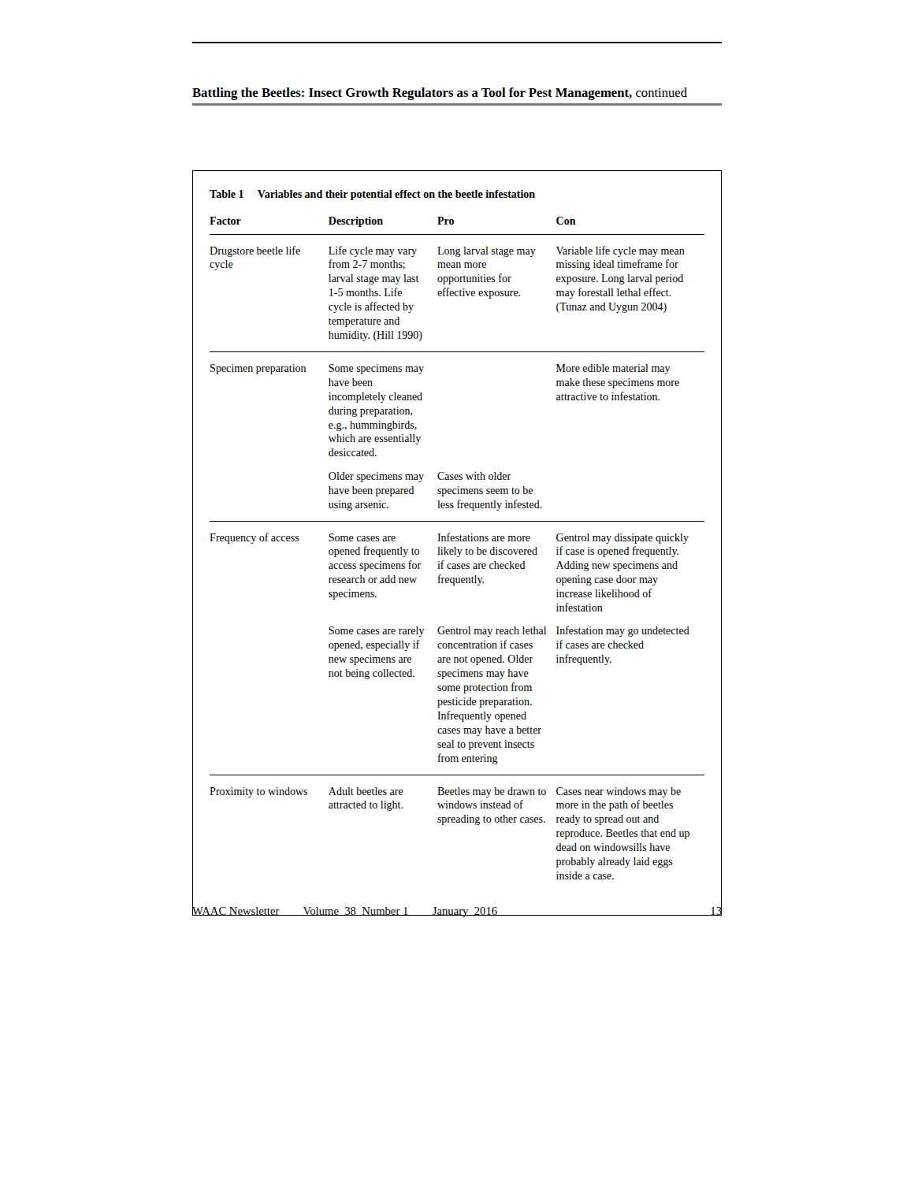Battling the Beetles: Insect Growth Regulators as a Tool for Pest Management, continued
Table 1 Variables and their potential effect on the beetle infestation
| Factor | Description | Pro | Con |
| --- | --- | --- | --- |
| Drugstore beetle life cycle | Life cycle may vary from 2-7 months; larval stage may last 1-5 months. Life cycle is affected by temperature and humidity. (Hill 1990) | Long larval stage may mean more opportunities for effective exposure. | Variable life cycle may mean missing ideal timeframe for exposure. Long larval period may forestall lethal effect. (Tunaz and Uygun 2004) |
| Specimen preparation | Some specimens may have been incompletely cleaned during preparation, e.g., hummingbirds, which are essentially desiccated. | | More edible material may make these specimens more attractive to infestation. |
| | Older specimens may have been prepared using arsenic. | Cases with older specimens seem to be less frequently infested. | |
| Frequency of access | Some cases are opened frequently to access specimens for research or add new specimens. | Infestations are more likely to be discovered if cases are checked frequently. | Gentrol may dissipate quickly if case is opened frequently. Adding new specimens and opening case door may increase likelihood of infestation |
| | Some cases are rarely opened, especially if new specimens are not being collected. | Gentrol may reach lethal concentration if cases are not opened. Older specimens may have some protection from pesticide preparation. Infrequently opened cases may have a better seal to prevent insects from entering | Infestation may go undetected if cases are checked infrequently. |
| Proximity to windows | Adult beetles are attracted to light. | Beetles may be drawn to windows instead of spreading to other cases. | Cases near windows may be more in the path of beetles ready to spread out and reproduce. Beetles that end up dead on windowsills have probably already laid eggs inside a case. |
WAAC Newsletter Volume 38 Number 1 January 2016
13